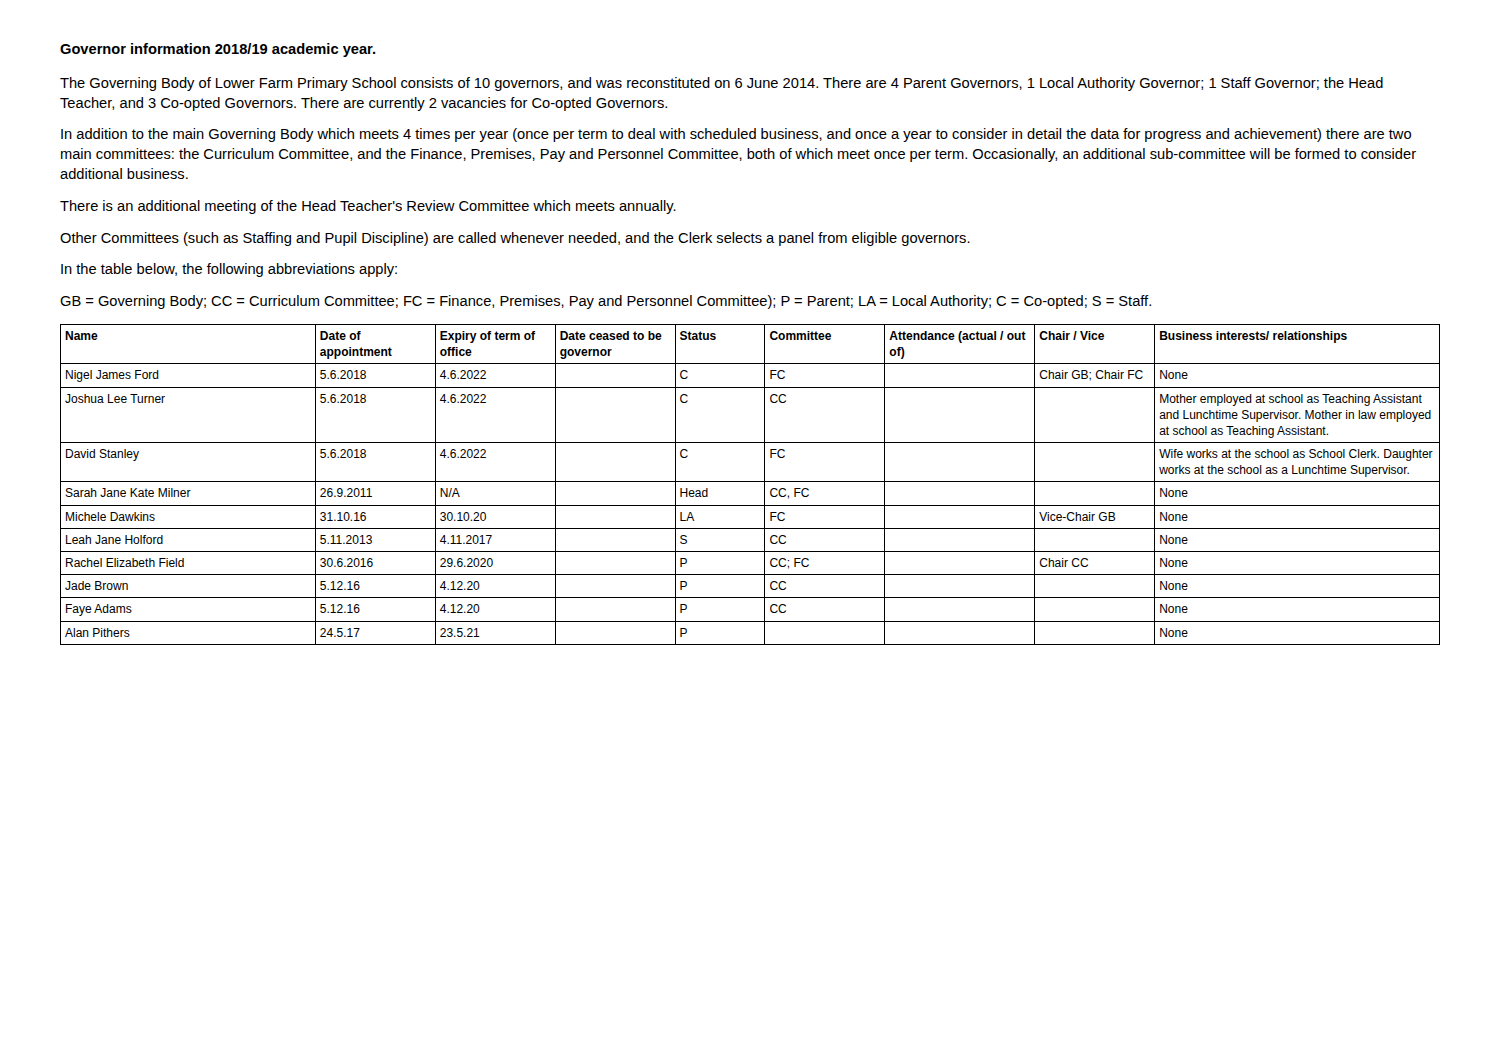Governor information 2018/19 academic year.
The Governing Body of Lower Farm Primary School consists of 10 governors, and was reconstituted on 6 June 2014. There are 4 Parent Governors, 1 Local Authority Governor; 1 Staff Governor; the Head Teacher, and 3 Co-opted Governors. There are currently 2 vacancies for Co-opted Governors.
In addition to the main Governing Body which meets 4 times per year (once per term to deal with scheduled business, and once a year to consider in detail the data for progress and achievement) there are two main committees: the Curriculum Committee, and the Finance, Premises, Pay and Personnel Committee, both of which meet once per term. Occasionally, an additional sub-committee will be formed to consider additional business.
There is an additional meeting of the Head Teacher's Review Committee which meets annually.
Other Committees (such as Staffing and Pupil Discipline) are called whenever needed, and the Clerk selects a panel from eligible governors.
In the table below, the following abbreviations apply:
GB = Governing Body; CC = Curriculum Committee; FC = Finance, Premises, Pay and Personnel Committee); P = Parent; LA = Local Authority; C = Co-opted; S = Staff.
| Name | Date of appointment | Expiry of term of office | Date ceased to be governor | Status | Committee | Attendance (actual / out of) | Chair / Vice | Business interests/ relationships |
| --- | --- | --- | --- | --- | --- | --- | --- | --- |
| Nigel James Ford | 5.6.2018 | 4.6.2022 | | C | FC | | Chair GB; Chair FC | None |
| Joshua Lee Turner | 5.6.2018 | 4.6.2022 | | C | CC | | | Mother employed at school as Teaching Assistant and Lunchtime Supervisor. Mother in law employed at school as Teaching Assistant. |
| David Stanley | 5.6.2018 | 4.6.2022 | | C | FC | | | Wife works at the school as School Clerk. Daughter works at the school as a Lunchtime Supervisor. |
| Sarah Jane Kate Milner | 26.9.2011 | N/A | | Head | CC, FC | | | None |
| Michele Dawkins | 31.10.16 | 30.10.20 | | LA | FC | | Vice-Chair GB | None |
| Leah Jane Holford | 5.11.2013 | 4.11.2017 | | S | CC | | | None |
| Rachel Elizabeth Field | 30.6.2016 | 29.6.2020 | | P | CC; FC | | Chair CC | None |
| Jade Brown | 5.12.16 | 4.12.20 | | P | CC | | | None |
| Faye Adams | 5.12.16 | 4.12.20 | | P | CC | | | None |
| Alan Pithers | 24.5.17 | 23.5.21 | | P | | | | None |